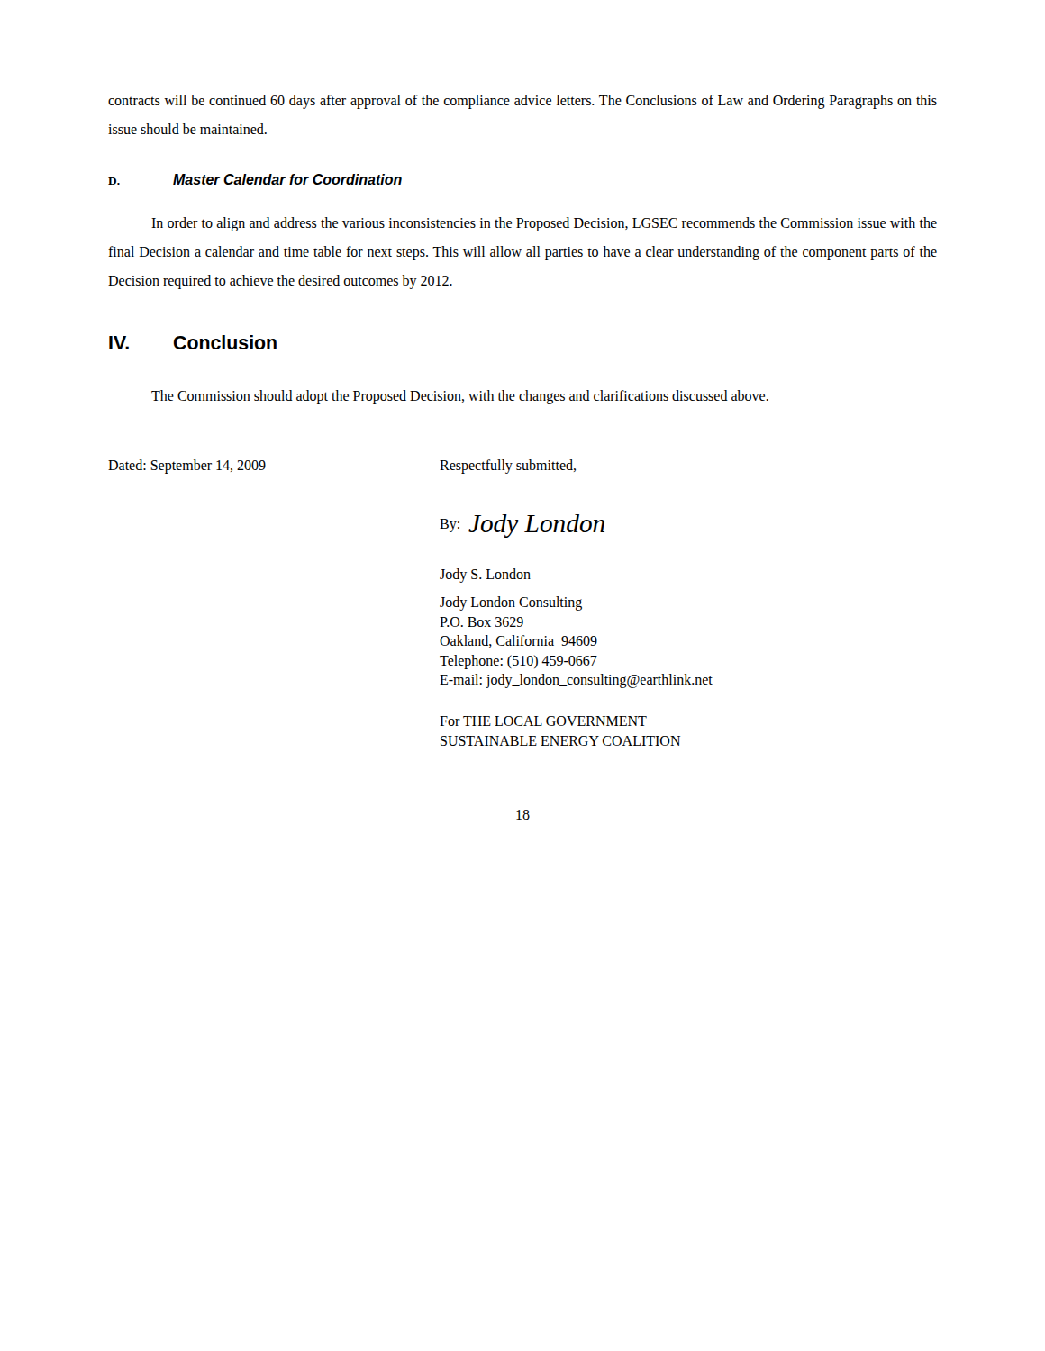contracts will be continued 60 days after approval of the compliance advice letters. The Conclusions of Law and Ordering Paragraphs on this issue should be maintained.
D. Master Calendar for Coordination
In order to align and address the various inconsistencies in the Proposed Decision, LGSEC recommends the Commission issue with the final Decision a calendar and time table for next steps. This will allow all parties to have a clear understanding of the component parts of the Decision required to achieve the desired outcomes by 2012.
IV. Conclusion
The Commission should adopt the Proposed Decision, with the changes and clarifications discussed above.
| Dated: September 14, 2009 | Respectfully submitted, By: Jody London Jody S. London Jody London Consulting P.O. Box 3629 Oakland, California 94609 Telephone: (510) 459-0667 E-mail: jody_london_consulting@earthlink.net For THE LOCAL GOVERNMENT SUSTAINABLE ENERGY COALITION |
18